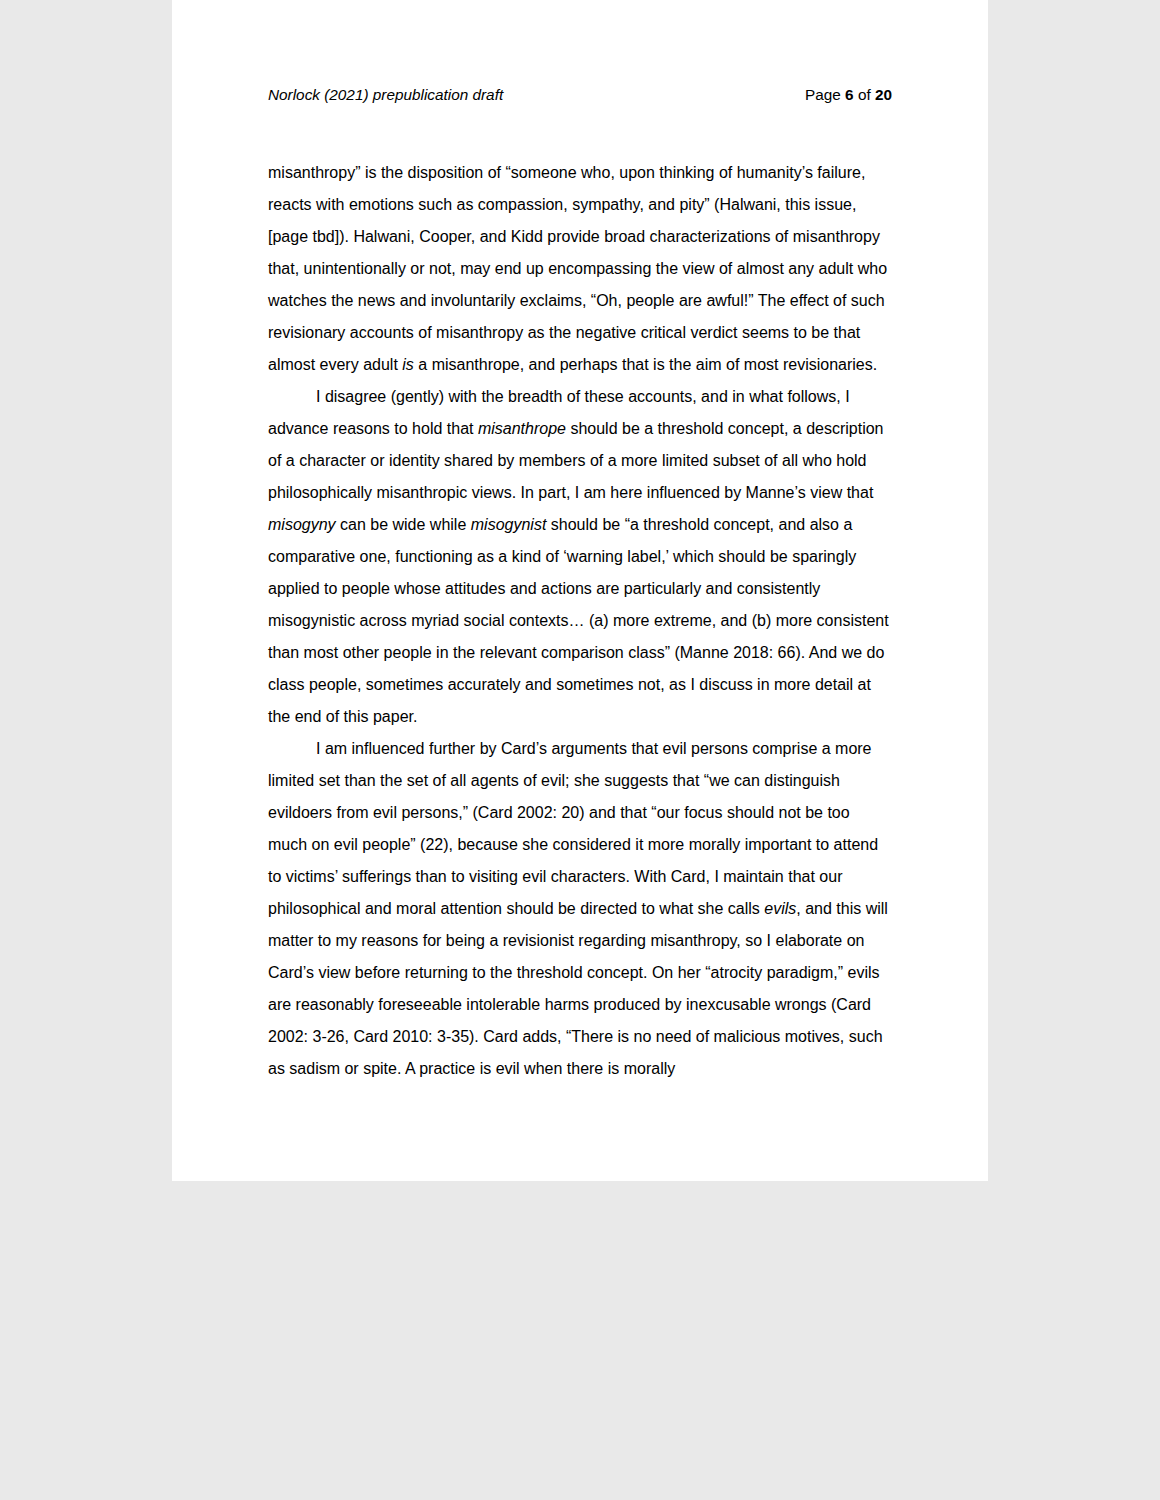Norlock (2021) prepublication draft Page 6 of 20
misanthropy” is the disposition of “someone who, upon thinking of humanity’s failure, reacts with emotions such as compassion, sympathy, and pity” (Halwani, this issue, [page tbd]). Halwani, Cooper, and Kidd provide broad characterizations of misanthropy that, unintentionally or not, may end up encompassing the view of almost any adult who watches the news and involuntarily exclaims, “Oh, people are awful!” The effect of such revisionary accounts of misanthropy as the negative critical verdict seems to be that almost every adult is a misanthrope, and perhaps that is the aim of most revisionaries.
I disagree (gently) with the breadth of these accounts, and in what follows, I advance reasons to hold that misanthrope should be a threshold concept, a description of a character or identity shared by members of a more limited subset of all who hold philosophically misanthropic views. In part, I am here influenced by Manne’s view that misogyny can be wide while misogynist should be “a threshold concept, and also a comparative one, functioning as a kind of ‘warning label,’ which should be sparingly applied to people whose attitudes and actions are particularly and consistently misogynistic across myriad social contexts… (a) more extreme, and (b) more consistent than most other people in the relevant comparison class” (Manne 2018: 66). And we do class people, sometimes accurately and sometimes not, as I discuss in more detail at the end of this paper.
I am influenced further by Card’s arguments that evil persons comprise a more limited set than the set of all agents of evil; she suggests that “we can distinguish evildoers from evil persons,” (Card 2002: 20) and that “our focus should not be too much on evil people” (22), because she considered it more morally important to attend to victims’ sufferings than to visiting evil characters. With Card, I maintain that our philosophical and moral attention should be directed to what she calls evils, and this will matter to my reasons for being a revisionist regarding misanthropy, so I elaborate on Card’s view before returning to the threshold concept. On her “atrocity paradigm,” evils are reasonably foreseeable intolerable harms produced by inexcusable wrongs (Card 2002: 3-26, Card 2010: 3-35). Card adds, “There is no need of malicious motives, such as sadism or spite. A practice is evil when there is morally